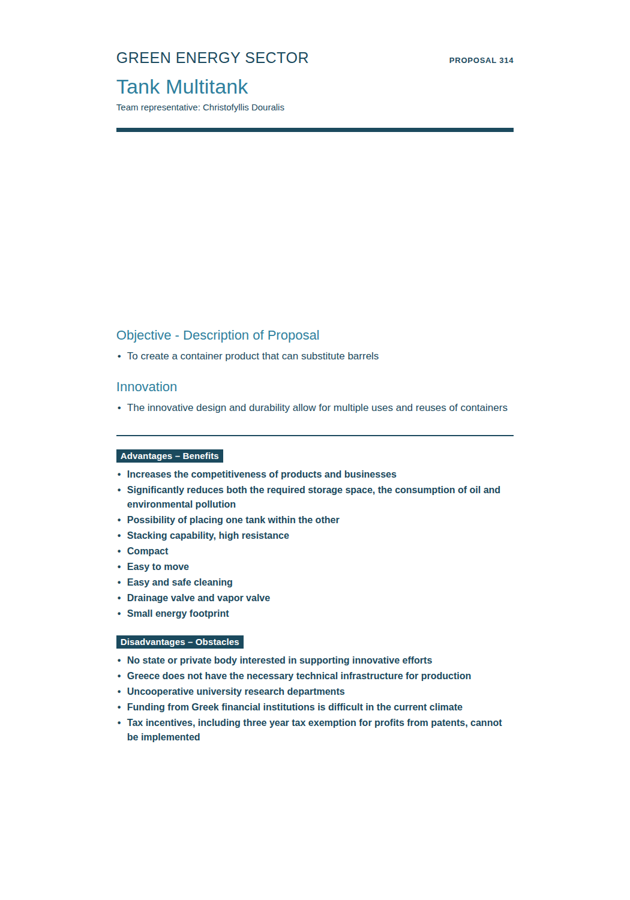Green Energy Sector
Proposal 314
Tank Multitank
Team representative: Christofyllis Douralis
Objective - Description of Proposal
To create a container product that can substitute barrels
Innovation
The innovative design and durability allow for multiple uses and reuses of containers
Advantages – Benefits
Increases the competitiveness of products and businesses
Significantly reduces both the required storage space, the consumption of oil and environmental pollution
Possibility of placing one tank within the other
Stacking capability, high resistance
Compact
Easy to move
Easy and safe cleaning
Drainage valve and vapor valve
Small energy footprint
Disadvantages – Obstacles
No state or private body interested in supporting innovative efforts
Greece does not have the necessary technical infrastructure for production
Uncooperative university research departments
Funding from Greek financial institutions is difficult in the current climate
Tax incentives, including three year tax exemption for profits from patents, cannot be implemented